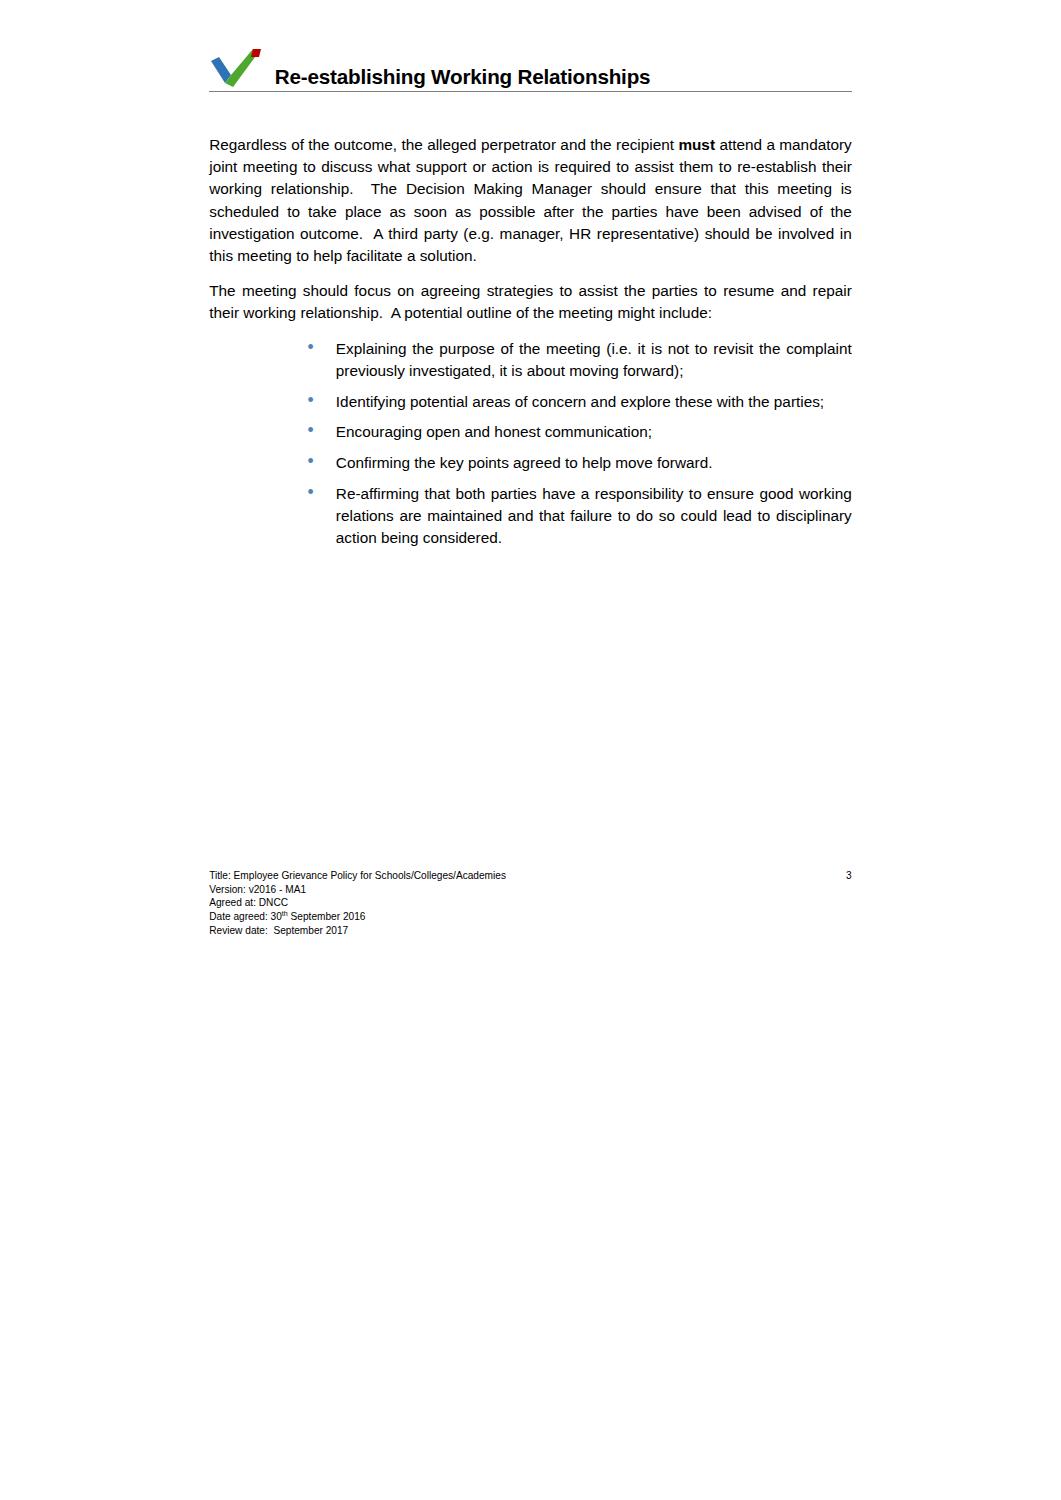Re-establishing Working Relationships
Regardless of the outcome, the alleged perpetrator and the recipient must attend a mandatory joint meeting to discuss what support or action is required to assist them to re-establish their working relationship. The Decision Making Manager should ensure that this meeting is scheduled to take place as soon as possible after the parties have been advised of the investigation outcome. A third party (e.g. manager, HR representative) should be involved in this meeting to help facilitate a solution.
The meeting should focus on agreeing strategies to assist the parties to resume and repair their working relationship. A potential outline of the meeting might include:
Explaining the purpose of the meeting (i.e. it is not to revisit the complaint previously investigated, it is about moving forward);
Identifying potential areas of concern and explore these with the parties;
Encouraging open and honest communication;
Confirming the key points agreed to help move forward.
Re-affirming that both parties have a responsibility to ensure good working relations are maintained and that failure to do so could lead to disciplinary action being considered.
Title: Employee Grievance Policy for Schools/Colleges/Academies
Version: v2016 - MA1
Agreed at: DNCC
Date agreed: 30th September 2016
Review date: September 2017
3